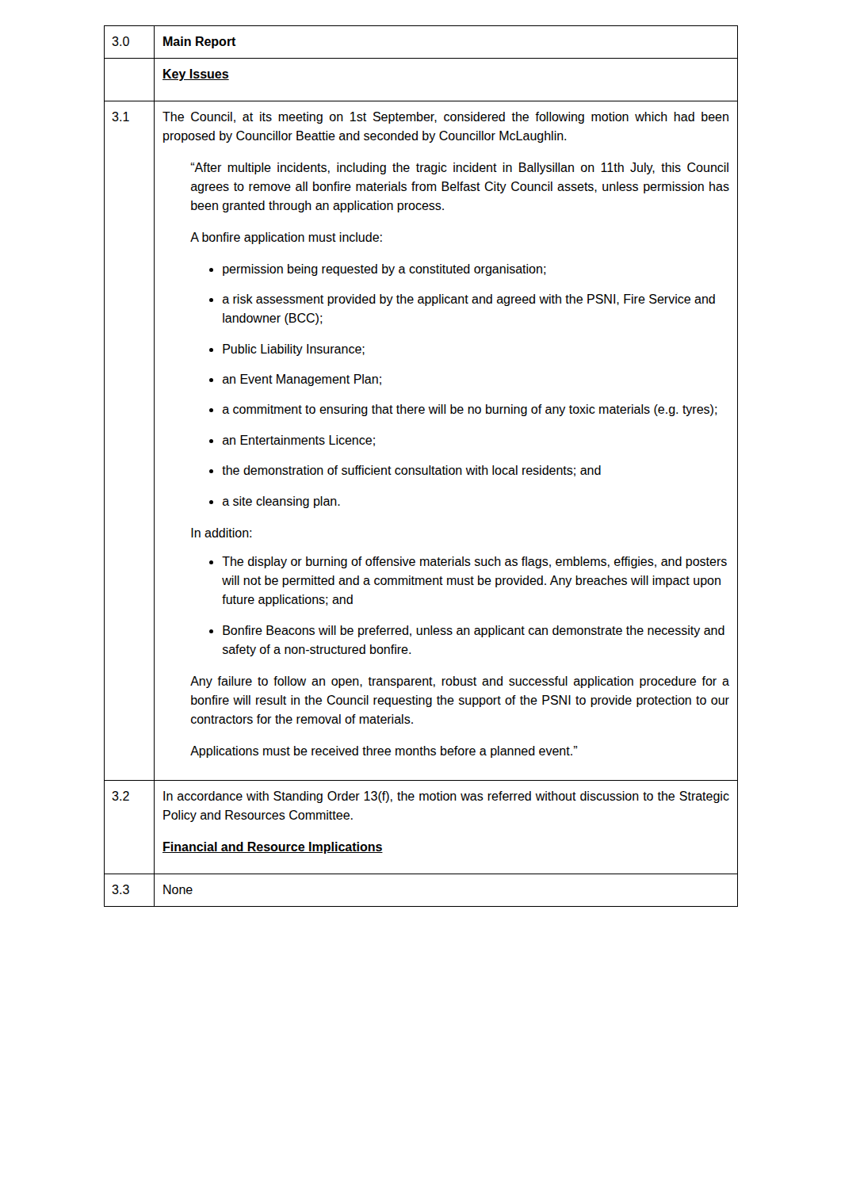| 3.0 | Main Report |
| | Key Issues |
| 3.1 | The Council, at its meeting on 1st September, considered the following motion which had been proposed by Councillor Beattie and seconded by Councillor McLaughlin. “After multiple incidents, including the tragic incident in Ballysillan on 11th July, this Council agrees to remove all bonfire materials from Belfast City Council assets, unless permission has been granted through an application process. A bonfire application must include: permission being requested by a constituted organisation; a risk assessment provided by the applicant and agreed with the PSNI, Fire Service and landowner (BCC); Public Liability Insurance; an Event Management Plan; a commitment to ensuring that there will be no burning of any toxic materials (e.g. tyres); an Entertainments Licence; the demonstration of sufficient consultation with local residents; and a site cleansing plan. In addition: The display or burning of offensive materials such as flags, emblems, effigies, and posters will not be permitted and a commitment must be provided. Any breaches will impact upon future applications; and Bonfire Beacons will be preferred, unless an applicant can demonstrate the necessity and safety of a non-structured bonfire. Any failure to follow an open, transparent, robust and successful application procedure for a bonfire will result in the Council requesting the support of the PSNI to provide protection to our contractors for the removal of materials. Applications must be received three months before a planned event.” |
| 3.2 | In accordance with Standing Order 13(f), the motion was referred without discussion to the Strategic Policy and Resources Committee. Financial and Resource Implications |
| 3.3 | None |